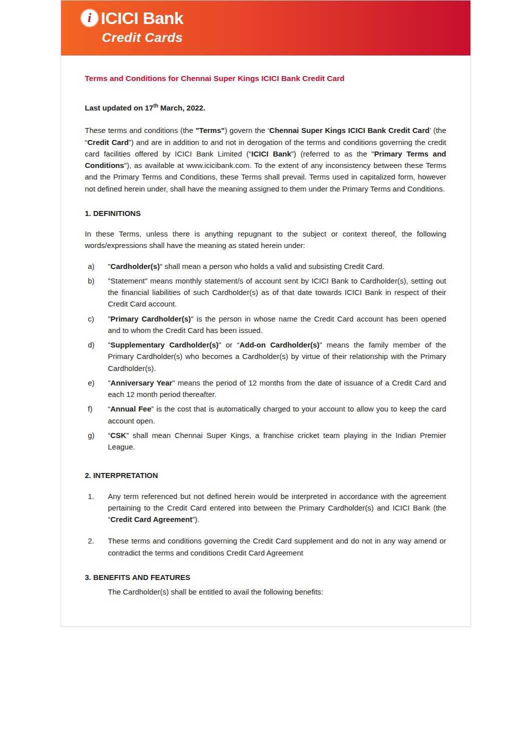i ICICI Bank
Credit Cards
Terms and Conditions for Chennai Super Kings ICICI Bank Credit Card
Last updated on 17th March, 2022.
These terms and conditions (the "Terms") govern the ‘Chennai Super Kings ICICI Bank Credit Card’ (the “Credit Card”) and are in addition to and not in derogation of the terms and conditions governing the credit card facilities offered by ICICI Bank Limited (“ICICI Bank”) (referred to as the "Primary Terms and Conditions"), as available at www.icicibank.com. To the extent of any inconsistency between these Terms and the Primary Terms and Conditions, these Terms shall prevail. Terms used in capitalized form, however not defined herein under, shall have the meaning assigned to them under the Primary Terms and Conditions.
1. DEFINITIONS
In these Terms, unless there is anything repugnant to the subject or context thereof, the following words/expressions shall have the meaning as stated herein under:
a) "Cardholder(s)" shall mean a person who holds a valid and subsisting Credit Card.
b) "Statement" means monthly statement/s of account sent by ICICI Bank to Cardholder(s), setting out the financial liabilities of such Cardholder(s) as of that date towards ICICI Bank in respect of their Credit Card account.
c) "Primary Cardholder(s)" is the person in whose name the Credit Card account has been opened and to whom the Credit Card has been issued.
d) "Supplementary Cardholder(s)" or “Add-on Cardholder(s)" means the family member of the Primary Cardholder(s) who becomes a Cardholder(s) by virtue of their relationship with the Primary Cardholder(s).
e) "Anniversary Year" means the period of 12 months from the date of issuance of a Credit Card and each 12 month period thereafter.
f) “Annual Fee” is the cost that is automatically charged to your account to allow you to keep the card account open.
g) “CSK” shall mean Chennai Super Kings, a franchise cricket team playing in the Indian Premier League.
2. INTERPRETATION
1. Any term referenced but not defined herein would be interpreted in accordance with the agreement pertaining to the Credit Card entered into between the Primary Cardholder(s) and ICICI Bank (the “Credit Card Agreement”).
2. These terms and conditions governing the Credit Card supplement and do not in any way amend or contradict the terms and conditions Credit Card Agreement
3. BENEFITS AND FEATURES
The Cardholder(s) shall be entitled to avail the following benefits: